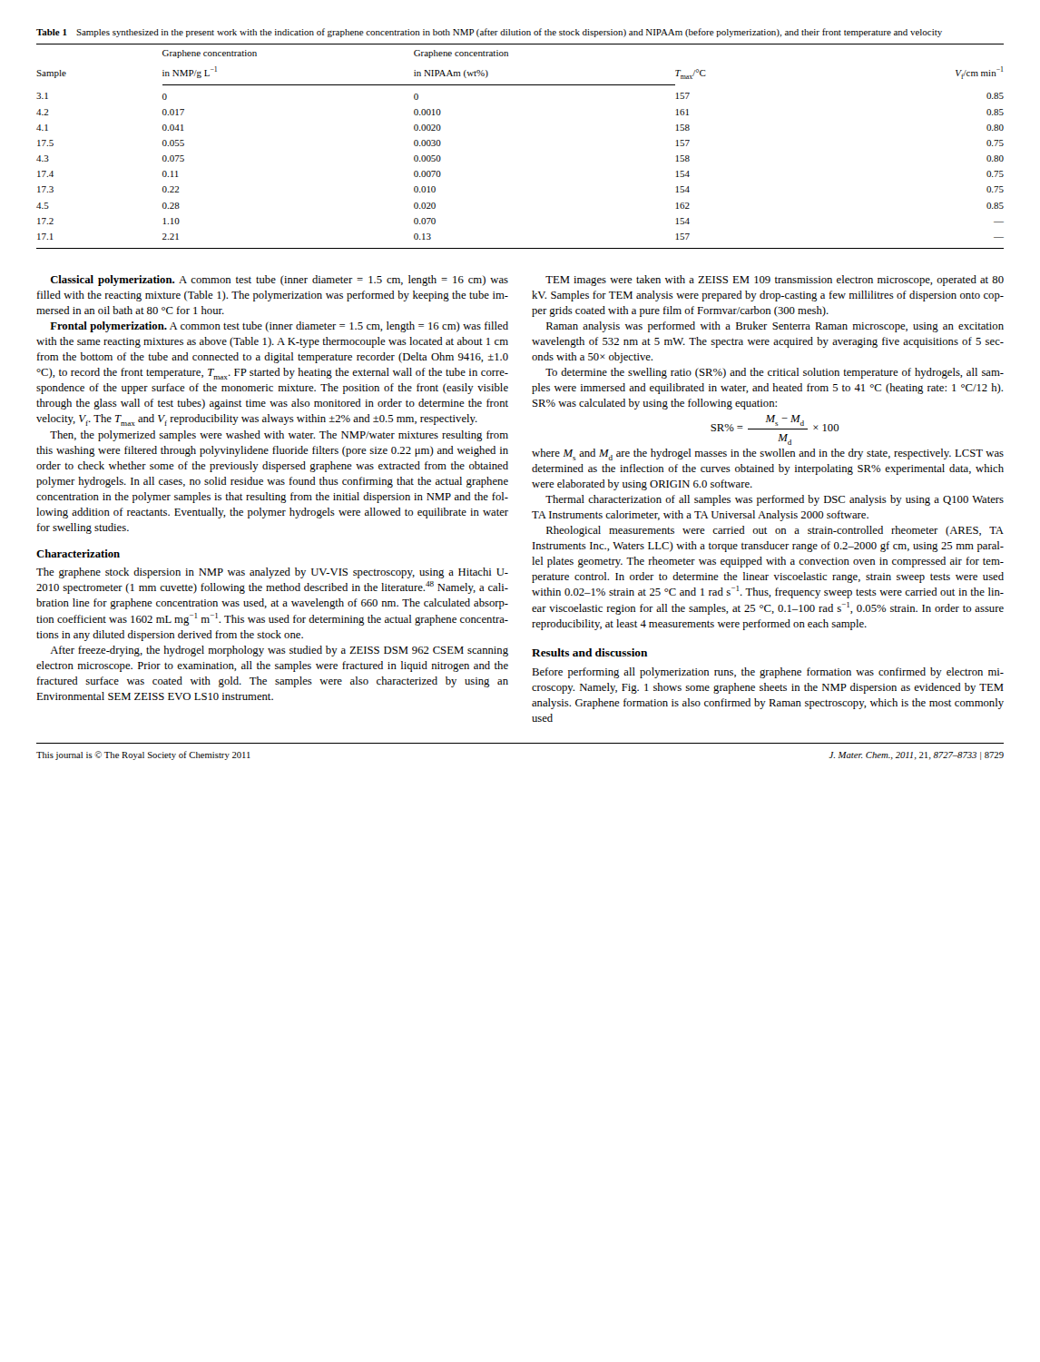Table 1 Samples synthesized in the present work with the indication of graphene concentration in both NMP (after dilution of the stock dispersion) and NIPAAm (before polymerization), and their front temperature and velocity
| Sample | Graphene concentration | Graphene concentration | T max /°C | V f /cm min −1 |
| --- | --- | --- | --- | --- |
| in NMP/g L −1 | in NIPAAm (wt%) |
| 3.1 | 0 | 0 | 157 | 0.85 |
| 4.2 | 0.017 | 0.0010 | 161 | 0.85 |
| 4.1 | 0.041 | 0.0020 | 158 | 0.80 |
| 17.5 | 0.055 | 0.0030 | 157 | 0.75 |
| 4.3 | 0.075 | 0.0050 | 158 | 0.80 |
| 17.4 | 0.11 | 0.0070 | 154 | 0.75 |
| 17.3 | 0.22 | 0.010 | 154 | 0.75 |
| 4.5 | 0.28 | 0.020 | 162 | 0.85 |
| 17.2 | 1.10 | 0.070 | 154 | — |
| 17.1 | 2.21 | 0.13 | 157 | — |
Classical polymerization. A common test tube (inner diameter = 1.5 cm, length = 16 cm) was filled with the reacting mixture (Table 1). The polymerization was performed by keeping the tube immersed in an oil bath at 80 °C for 1 hour.
Frontal polymerization. A common test tube (inner diameter = 1.5 cm, length = 16 cm) was filled with the same reacting mixtures as above (Table 1). A K-type thermocouple was located at about 1 cm from the bottom of the tube and connected to a digital temperature recorder (Delta Ohm 9416, ±1.0 °C), to record the front temperature, Tmax. FP started by heating the external wall of the tube in correspondence of the upper surface of the monomeric mixture. The position of the front (easily visible through the glass wall of test tubes) against time was also monitored in order to determine the front velocity, Vf. The Tmax and Vf reproducibility was always within ±2% and ±0.5 mm, respectively.
Then, the polymerized samples were washed with water. The NMP/water mixtures resulting from this washing were filtered through polyvinylidene fluoride filters (pore size 0.22 μm) and weighed in order to check whether some of the previously dispersed graphene was extracted from the obtained polymer hydrogels. In all cases, no solid residue was found thus confirming that the actual graphene concentration in the polymer samples is that resulting from the initial dispersion in NMP and the following addition of reactants. Eventually, the polymer hydrogels were allowed to equilibrate in water for swelling studies.
Characterization
The graphene stock dispersion in NMP was analyzed by UV-VIS spectroscopy, using a Hitachi U-2010 spectrometer (1 mm cuvette) following the method described in the literature.48 Namely, a calibration line for graphene concentration was used, at a wavelength of 660 nm. The calculated absorption coefficient was 1602 mL mg−1 m−1. This was used for determining the actual graphene concentrations in any diluted dispersion derived from the stock one.
After freeze-drying, the hydrogel morphology was studied by a ZEISS DSM 962 CSEM scanning electron microscope. Prior to examination, all the samples were fractured in liquid nitrogen and the fractured surface was coated with gold. The samples were also characterized by using an Environmental SEM ZEISS EVO LS10 instrument.
TEM images were taken with a ZEISS EM 109 transmission electron microscope, operated at 80 kV. Samples for TEM analysis were prepared by drop-casting a few millilitres of dispersion onto copper grids coated with a pure film of Formvar/carbon (300 mesh).
Raman analysis was performed with a Bruker Senterra Raman microscope, using an excitation wavelength of 532 nm at 5 mW. The spectra were acquired by averaging five acquisitions of 5 seconds with a 50× objective.
To determine the swelling ratio (SR%) and the critical solution temperature of hydrogels, all samples were immersed and equilibrated in water, and heated from 5 to 41 °C (heating rate: 1 °C/12 h). SR% was calculated by using the following equation:
SR% = Ms − Md Md × 100
where Ms and Md are the hydrogel masses in the swollen and in the dry state, respectively. LCST was determined as the inflection of the curves obtained by interpolating SR% experimental data, which were elaborated by using ORIGIN 6.0 software.
Thermal characterization of all samples was performed by DSC analysis by using a Q100 Waters TA Instruments calorimeter, with a TA Universal Analysis 2000 software.
Rheological measurements were carried out on a strain-controlled rheometer (ARES, TA Instruments Inc., Waters LLC) with a torque transducer range of 0.2–2000 gf cm, using 25 mm parallel plates geometry. The rheometer was equipped with a convection oven in compressed air for temperature control. In order to determine the linear viscoelastic range, strain sweep tests were used within 0.02–1% strain at 25 °C and 1 rad s−1. Thus, frequency sweep tests were carried out in the linear viscoelastic region for all the samples, at 25 °C, 0.1–100 rad s−1, 0.05% strain. In order to assure reproducibility, at least 4 measurements were performed on each sample.
Results and discussion
Before performing all polymerization runs, the graphene formation was confirmed by electron microscopy. Namely, Fig. 1 shows some graphene sheets in the NMP dispersion as evidenced by TEM analysis. Graphene formation is also confirmed by Raman spectroscopy, which is the most commonly used
This journal is © The Royal Society of Chemistry 2011
J. Mater. Chem., 2011, 21, 8727–8733 | 8729